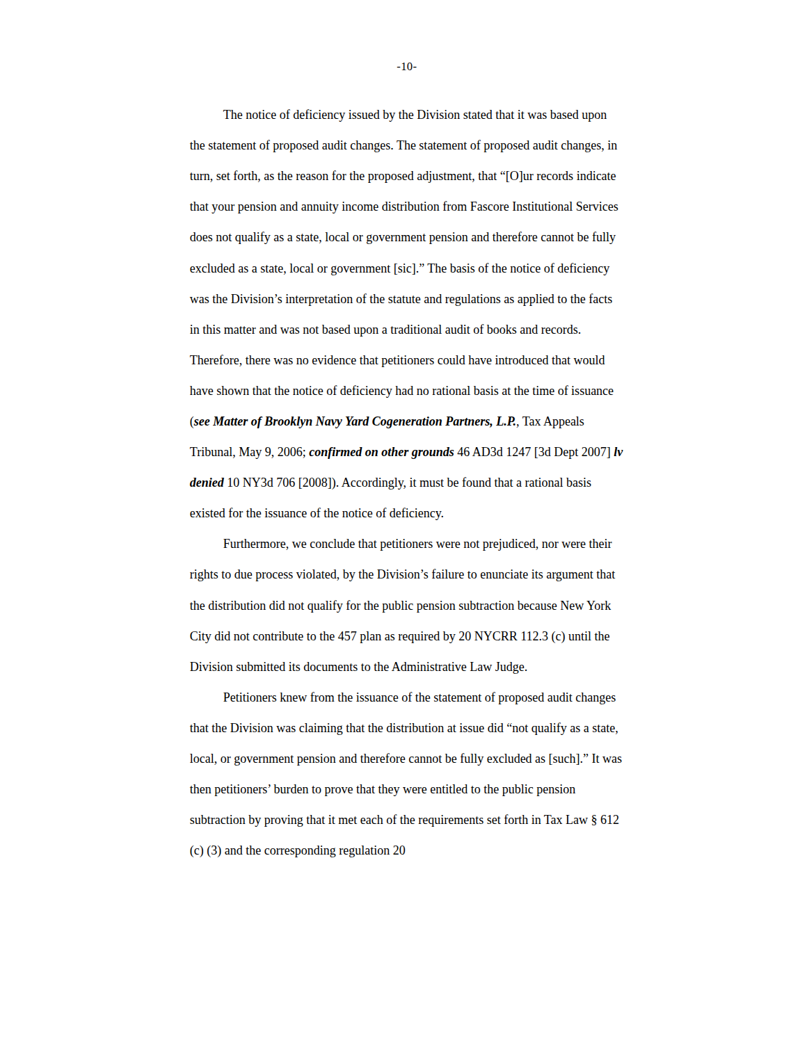-10-
The notice of deficiency issued by the Division stated that it was based upon the statement of proposed audit changes. The statement of proposed audit changes, in turn, set forth, as the reason for the proposed adjustment, that “[O]ur records indicate that your pension and annuity income distribution from Fascore Institutional Services does not qualify as a state, local or government pension and therefore cannot be fully excluded as a state, local or government [sic].” The basis of the notice of deficiency was the Division’s interpretation of the statute and regulations as applied to the facts in this matter and was not based upon a traditional audit of books and records. Therefore, there was no evidence that petitioners could have introduced that would have shown that the notice of deficiency had no rational basis at the time of issuance (see Matter of Brooklyn Navy Yard Cogeneration Partners, L.P., Tax Appeals Tribunal, May 9, 2006; confirmed on other grounds 46 AD3d 1247 [3d Dept 2007] lv denied 10 NY3d 706 [2008]). Accordingly, it must be found that a rational basis existed for the issuance of the notice of deficiency.
Furthermore, we conclude that petitioners were not prejudiced, nor were their rights to due process violated, by the Division’s failure to enunciate its argument that the distribution did not qualify for the public pension subtraction because New York City did not contribute to the 457 plan as required by 20 NYCRR 112.3 (c) until the Division submitted its documents to the Administrative Law Judge.
Petitioners knew from the issuance of the statement of proposed audit changes that the Division was claiming that the distribution at issue did “not qualify as a state, local, or government pension and therefore cannot be fully excluded as [such].” It was then petitioners’ burden to prove that they were entitled to the public pension subtraction by proving that it met each of the requirements set forth in Tax Law § 612 (c) (3) and the corresponding regulation 20